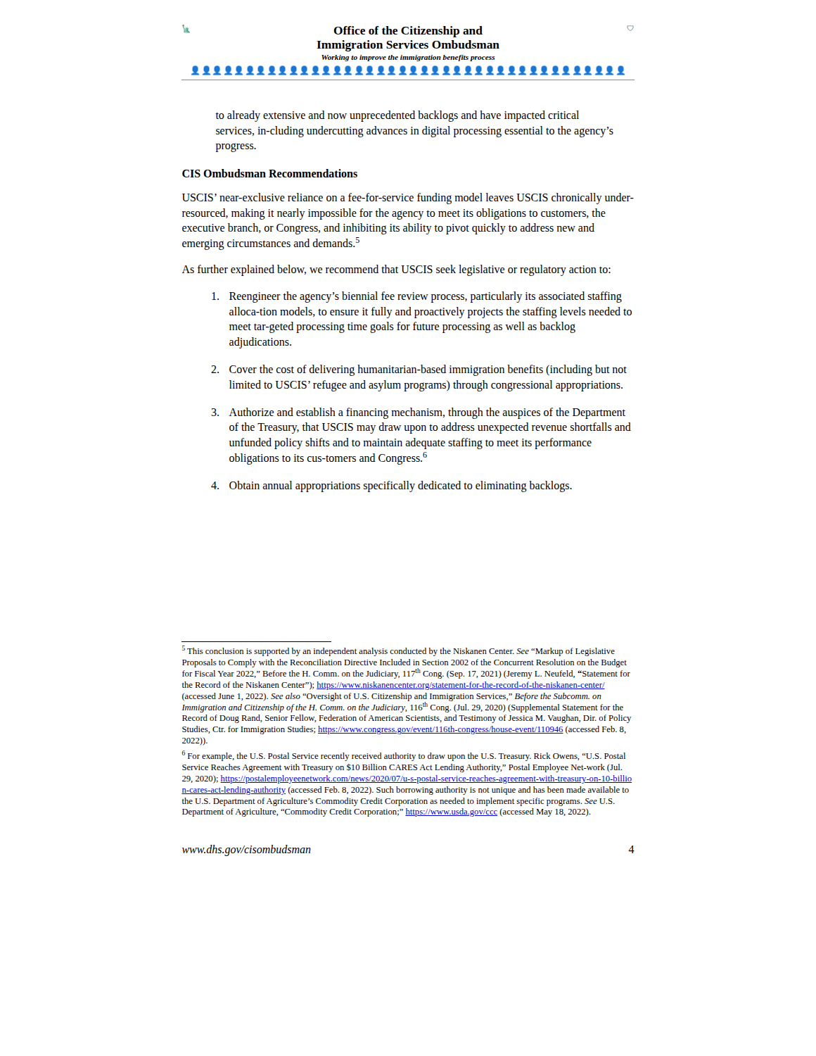🗽 🛡
Office of the Citizenship and Immigration Services Ombudsman Working to improve the immigration benefits process
👤👤👤👤👤👤👤👤👤👤👤👤👤👤👤👤👤👤👤👤👤👤👤👤👤👤👤👤👤👤👤👤👤👤👤👤👤👤👤👤
to already extensive and now unprecedented backlogs and have impacted critical services, in-cluding undercutting advances in digital processing essential to the agency’s progress.
CIS Ombudsman Recommendations
USCIS’ near-exclusive reliance on a fee-for-service funding model leaves USCIS chronically under-resourced, making it nearly impossible for the agency to meet its obligations to customers, the executive branch, or Congress, and inhibiting its ability to pivot quickly to address new and emerging circumstances and demands.5
As further explained below, we recommend that USCIS seek legislative or regulatory action to:
Reengineer the agency’s biennial fee review process, particularly its associated staffing alloca-tion models, to ensure it fully and proactively projects the staffing levels needed to meet tar-geted processing time goals for future processing as well as backlog adjudications.
Cover the cost of delivering humanitarian-based immigration benefits (including but not limited to USCIS’ refugee and asylum programs) through congressional appropriations.
Authorize and establish a financing mechanism, through the auspices of the Department of the Treasury, that USCIS may draw upon to address unexpected revenue shortfalls and unfunded policy shifts and to maintain adequate staffing to meet its performance obligations to its cus-tomers and Congress.6
Obtain annual appropriations specifically dedicated to eliminating backlogs.
5 This conclusion is supported by an independent analysis conducted by the Niskanen Center. See “Markup of Legislative Proposals to Comply with the Reconciliation Directive Included in Section 2002 of the Concurrent Resolution on the Budget for Fiscal Year 2022,” Before the H. Comm. on the Judiciary, 117th Cong. (Sep. 17, 2021) (Jeremy L. Neufeld, “Statement for the Record of the Niskanen Center”); https://www.niskanencenter.org/statement-for-the-record-of-the-niskanen-center/ (accessed June 1, 2022). See also “Oversight of U.S. Citizenship and Immigration Services,” Before the Subcomm. on Immigration and Citizenship of the H. Comm. on the Judiciary, 116th Cong. (Jul. 29, 2020) (Supplemental Statement for the Record of Doug Rand, Senior Fellow, Federation of American Scientists, and Testimony of Jessica M. Vaughan, Dir. of Policy Studies, Ctr. for Immigration Studies; https://www.congress.gov/event/116th-congress/house-event/110946 (accessed Feb. 8, 2022)).
6 For example, the U.S. Postal Service recently received authority to draw upon the U.S. Treasury. Rick Owens, “U.S. Postal Service Reaches Agreement with Treasury on $10 Billion CARES Act Lending Authority,” Postal Employee Net-work (Jul. 29, 2020); https://postalemployeenetwork.com/news/2020/07/u-s-postal-service-reaches-agreement-with-treasury-on-10-billion-cares-act-lending-authority (accessed Feb. 8, 2022). Such borrowing authority is not unique and has been made available to the U.S. Department of Agriculture’s Commodity Credit Corporation as needed to implement specific programs. See U.S. Department of Agriculture, “Commodity Credit Corporation;” https://www.usda.gov/ccc (accessed May 18, 2022).
www.dhs.gov/cisombudsman 4